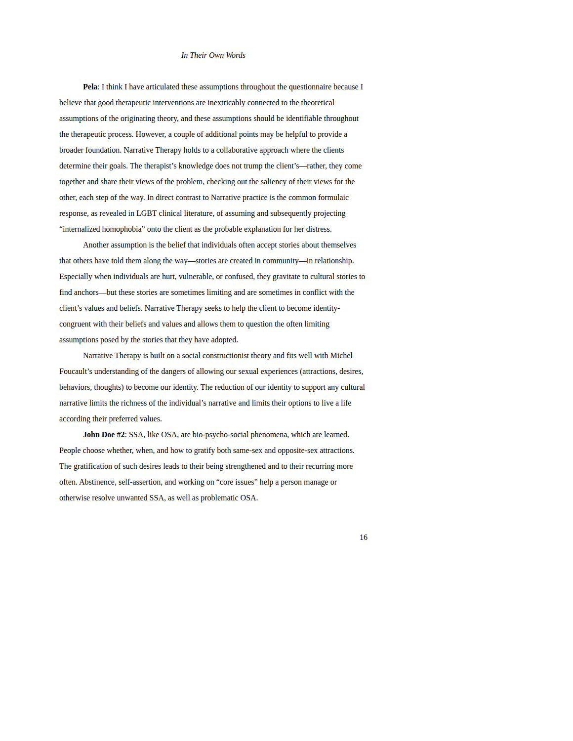In Their Own Words
Pela: I think I have articulated these assumptions throughout the questionnaire because I believe that good therapeutic interventions are inextricably connected to the theoretical assumptions of the originating theory, and these assumptions should be identifiable throughout the therapeutic process. However, a couple of additional points may be helpful to provide a broader foundation. Narrative Therapy holds to a collaborative approach where the clients determine their goals. The therapist’s knowledge does not trump the client’s—rather, they come together and share their views of the problem, checking out the saliency of their views for the other, each step of the way. In direct contrast to Narrative practice is the common formulaic response, as revealed in LGBT clinical literature, of assuming and subsequently projecting “internalized homophobia” onto the client as the probable explanation for her distress.
Another assumption is the belief that individuals often accept stories about themselves that others have told them along the way—stories are created in community—in relationship. Especially when individuals are hurt, vulnerable, or confused, they gravitate to cultural stories to find anchors—but these stories are sometimes limiting and are sometimes in conflict with the client’s values and beliefs. Narrative Therapy seeks to help the client to become identity-congruent with their beliefs and values and allows them to question the often limiting assumptions posed by the stories that they have adopted.
Narrative Therapy is built on a social constructionist theory and fits well with Michel Foucault’s understanding of the dangers of allowing our sexual experiences (attractions, desires, behaviors, thoughts) to become our identity. The reduction of our identity to support any cultural narrative limits the richness of the individual’s narrative and limits their options to live a life according their preferred values.
John Doe #2: SSA, like OSA, are bio-psycho-social phenomena, which are learned. People choose whether, when, and how to gratify both same-sex and opposite-sex attractions. The gratification of such desires leads to their being strengthened and to their recurring more often. Abstinence, self-assertion, and working on “core issues” help a person manage or otherwise resolve unwanted SSA, as well as problematic OSA.
16